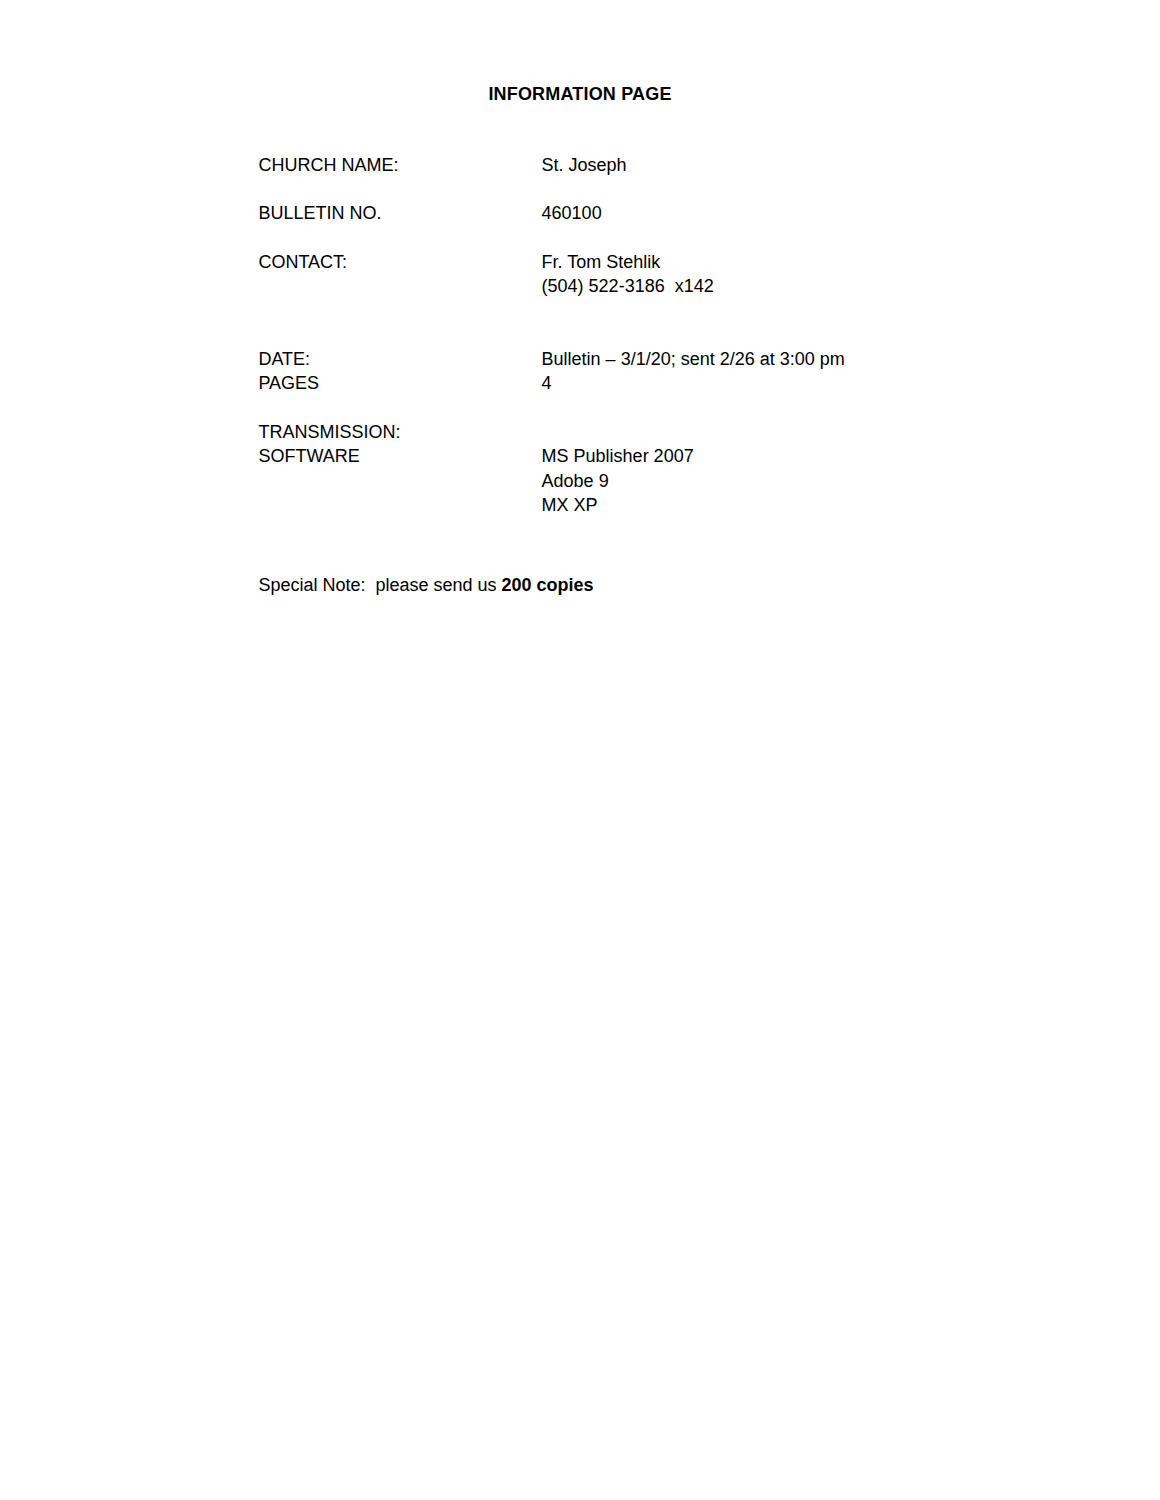INFORMATION PAGE
| CHURCH NAME: | St. Joseph |
| BULLETIN NO. | 460100 |
| CONTACT: | Fr. Tom Stehlik (504) 522-3186 x142 |
| DATE: | Bulletin – 3/1/20; sent 2/26 at 3:00 pm |
| PAGES | 4 |
| TRANSMISSION: | |
| SOFTWARE | MS Publisher 2007 Adobe 9 MX XP |
Special Note: please send us 200 copies